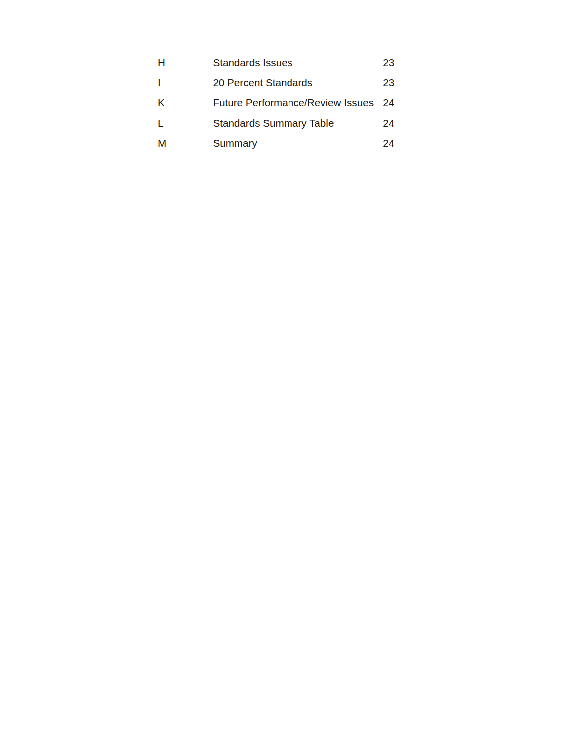| H | Standards Issues | 23 |
| I | 20 Percent Standards | 23 |
| K | Future Performance/Review Issues | 24 |
| L | Standards Summary Table | 24 |
| M | Summary | 24 |